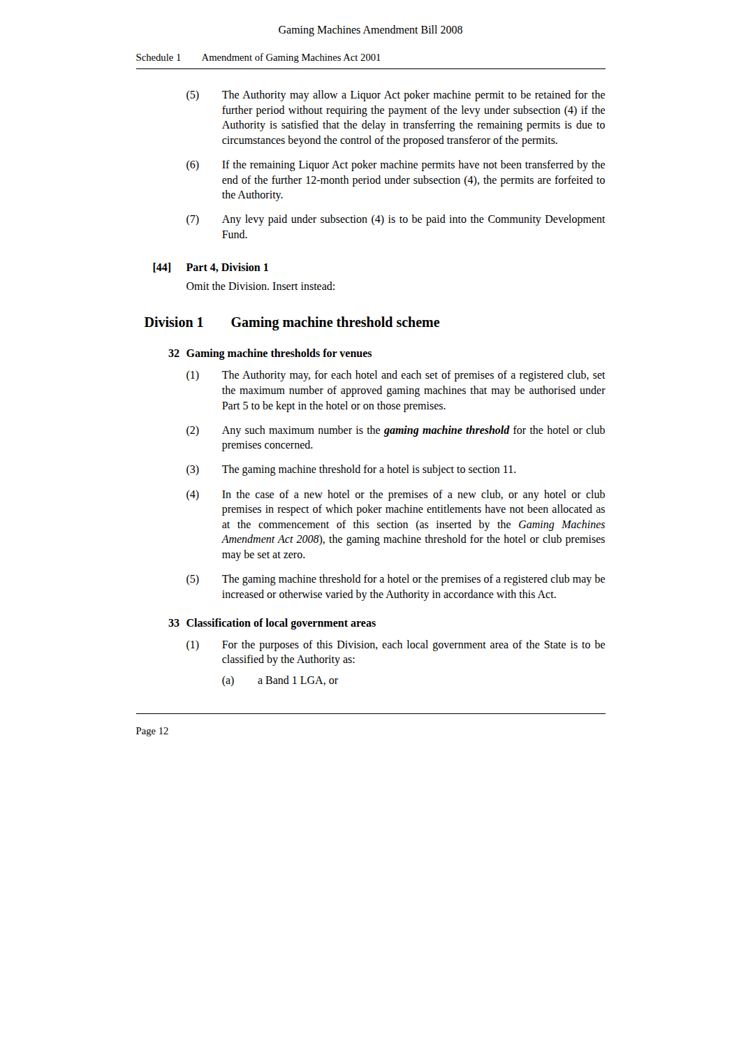Gaming Machines Amendment Bill 2008
Schedule 1 Amendment of Gaming Machines Act 2001
(5) The Authority may allow a Liquor Act poker machine permit to be retained for the further period without requiring the payment of the levy under subsection (4) if the Authority is satisfied that the delay in transferring the remaining permits is due to circumstances beyond the control of the proposed transferor of the permits.
(6) If the remaining Liquor Act poker machine permits have not been transferred by the end of the further 12-month period under subsection (4), the permits are forfeited to the Authority.
(7) Any levy paid under subsection (4) is to be paid into the Community Development Fund.
[44] Part 4, Division 1
Omit the Division. Insert instead:
Division 1 Gaming machine threshold scheme
32 Gaming machine thresholds for venues
(1) The Authority may, for each hotel and each set of premises of a registered club, set the maximum number of approved gaming machines that may be authorised under Part 5 to be kept in the hotel or on those premises.
(2) Any such maximum number is the gaming machine threshold for the hotel or club premises concerned.
(3) The gaming machine threshold for a hotel is subject to section 11.
(4) In the case of a new hotel or the premises of a new club, or any hotel or club premises in respect of which poker machine entitlements have not been allocated as at the commencement of this section (as inserted by the Gaming Machines Amendment Act 2008), the gaming machine threshold for the hotel or club premises may be set at zero.
(5) The gaming machine threshold for a hotel or the premises of a registered club may be increased or otherwise varied by the Authority in accordance with this Act.
33 Classification of local government areas
(1) For the purposes of this Division, each local government area of the State is to be classified by the Authority as:
(a) a Band 1 LGA, or
Page 12